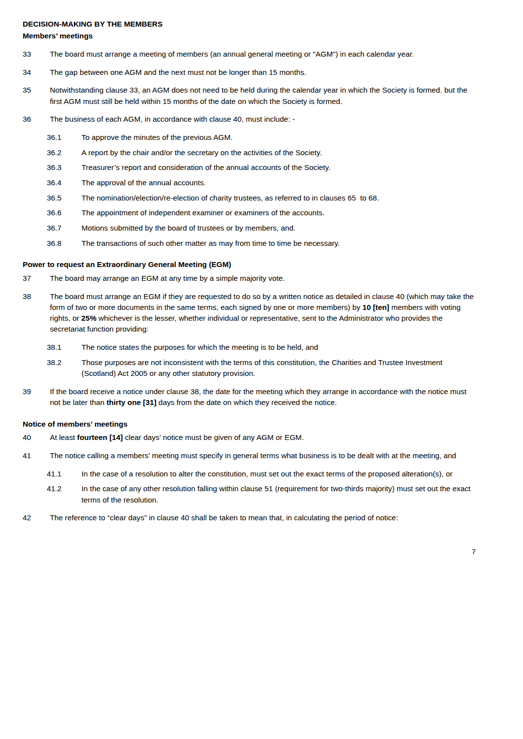DECISION-MAKING BY THE MEMBERS
Members’ meetings
33
The board must arrange a meeting of members (an annual general meeting or "AGM") in each calendar year.
34
The gap between one AGM and the next must not be longer than 15 months.
35
Notwithstanding clause 33, an AGM does not need to be held during the calendar year in which the Society is formed. but the first AGM must still be held within 15 months of the date on which the Society is formed.
36
The business of each AGM, in accordance with clause 40, must include: -
36.1
To approve the minutes of the previous AGM.
36.2
A report by the chair and/or the secretary on the activities of the Society.
36.3
Treasurer’s report and consideration of the annual accounts of the Society.
36.4
The approval of the annual accounts.
36.5
The nomination/election/re-election of charity trustees, as referred to in clauses 65 to 68.
36.6
The appointment of independent examiner or examiners of the accounts.
36.7
Motions submitted by the board of trustees or by members, and.
36.8
The transactions of such other matter as may from time to time be necessary.
Power to request an Extraordinary General Meeting (EGM)
37
The board may arrange an EGM at any time by a simple majority vote.
38
The board must arrange an EGM if they are requested to do so by a written notice as detailed in clause 40 (which may take the form of two or more documents in the same terms, each signed by one or more members) by 10 [ten] members with voting rights, or 25% whichever is the lesser, whether individual or representative, sent to the Administrator who provides the secretariat function providing:
38.1
The notice states the purposes for which the meeting is to be held, and
38.2
Those purposes are not inconsistent with the terms of this constitution, the Charities and Trustee Investment (Scotland) Act 2005 or any other statutory provision.
39
If the board receive a notice under clause 38, the date for the meeting which they arrange in accordance with the notice must not be later than thirty one [31] days from the date on which they received the notice.
Notice of members’ meetings
40
At least fourteen [14] clear days’ notice must be given of any AGM or EGM.
41
The notice calling a members' meeting must specify in general terms what business is to be dealt with at the meeting, and
41.1
In the case of a resolution to alter the constitution, must set out the exact terms of the proposed alteration(s), or
41.2
In the case of any other resolution falling within clause 51 (requirement for two-thirds majority) must set out the exact terms of the resolution.
42
The reference to “clear days” in clause 40 shall be taken to mean that, in calculating the period of notice:
7